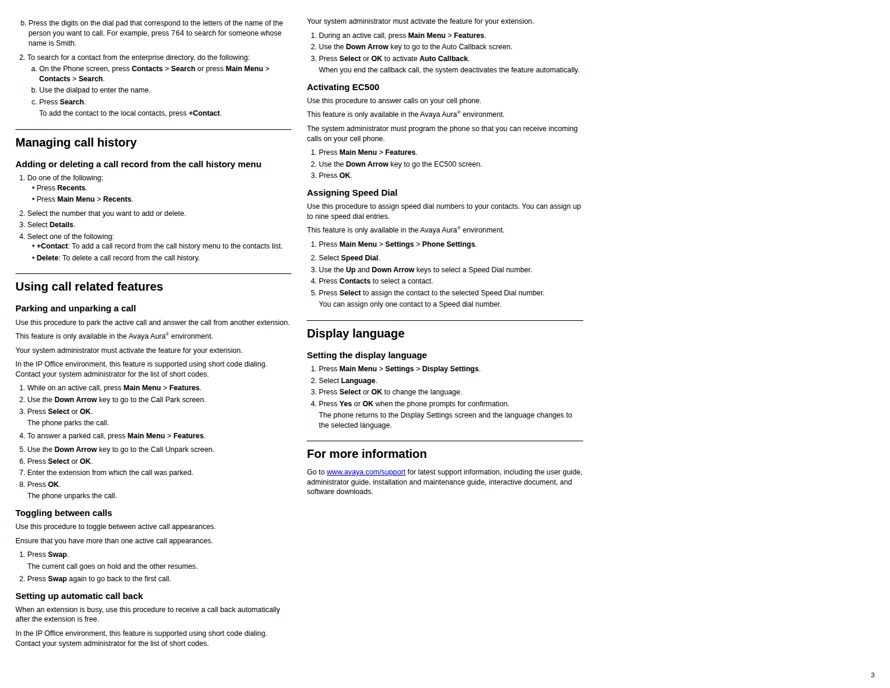Press the digits on the dial pad that correspond to the letters of the name of the person you want to call. For example, press 764 to search for someone whose name is Smith.
To search for a contact from the enterprise directory, do the following:
On the Phone screen, press Contacts > Search or press Main Menu > Contacts > Search.
Use the dialpad to enter the name.
Press Search.
To add the contact to the local contacts, press +Contact.
Managing call history
Adding or deleting a call record from the call history menu
Do one of the following:
Press Recents.
Press Main Menu > Recents.
Select the number that you want to add or delete.
Select Details.
Select one of the following:
+Contact: To add a call record from the call history menu to the contacts list.
Delete: To delete a call record from the call history.
Using call related features
Parking and unparking a call
Use this procedure to park the active call and answer the call from another extension.
This feature is only available in the Avaya Aura® environment.
Your system administrator must activate the feature for your extension.
In the IP Office environment, this feature is supported using short code dialing. Contact your system administrator for the list of short codes.
While on an active call, press Main Menu > Features.
Use the Down Arrow key to go to the Call Park screen.
Press Select or OK.
The phone parks the call.
To answer a parked call, press Main Menu > Features.
Use the Down Arrow key to go to the Call Unpark screen.
Press Select or OK.
Enter the extension from which the call was parked.
Press OK.
The phone unparks the call.
Toggling between calls
Use this procedure to toggle between active call appearances.
Ensure that you have more than one active call appearances.
Press Swap.
The current call goes on hold and the other resumes.
Press Swap again to go back to the first call.
Setting up automatic call back
When an extension is busy, use this procedure to receive a call back automatically after the extension is free.
In the IP Office environment, this feature is supported using short code dialing. Contact your system administrator for the list of short codes.
Your system administrator must activate the feature for your extension.
During an active call, press Main Menu > Features.
Use the Down Arrow key to go to the Auto Callback screen.
Press Select or OK to activate Auto Callback.
When you end the callback call, the system deactivates the feature automatically.
Activating EC500
Use this procedure to answer calls on your cell phone.
This feature is only available in the Avaya Aura® environment.
The system administrator must program the phone so that you can receive incoming calls on your cell phone.
Press Main Menu > Features.
Use the Down Arrow key to go the EC500 screen.
Press OK.
Assigning Speed Dial
Use this procedure to assign speed dial numbers to your contacts. You can assign up to nine speed dial entries.
This feature is only available in the Avaya Aura® environment.
Press Main Menu > Settings > Phone Settings.
Select Speed Dial.
Use the Up and Down Arrow keys to select a Speed Dial number.
Press Contacts to select a contact.
Press Select to assign the contact to the selected Speed Dial number.
You can assign only one contact to a Speed dial number.
Display language
Setting the display language
Press Main Menu > Settings > Display Settings.
Select Language.
Press Select or OK to change the language.
Press Yes or OK when the phone prompts for confirmation.
The phone returns to the Display Settings screen and the language changes to the selected language.
For more information
Go to www.avaya.com/support for latest support information, including the user guide, administrator guide, installation and maintenance guide, interactive document, and software downloads.
3